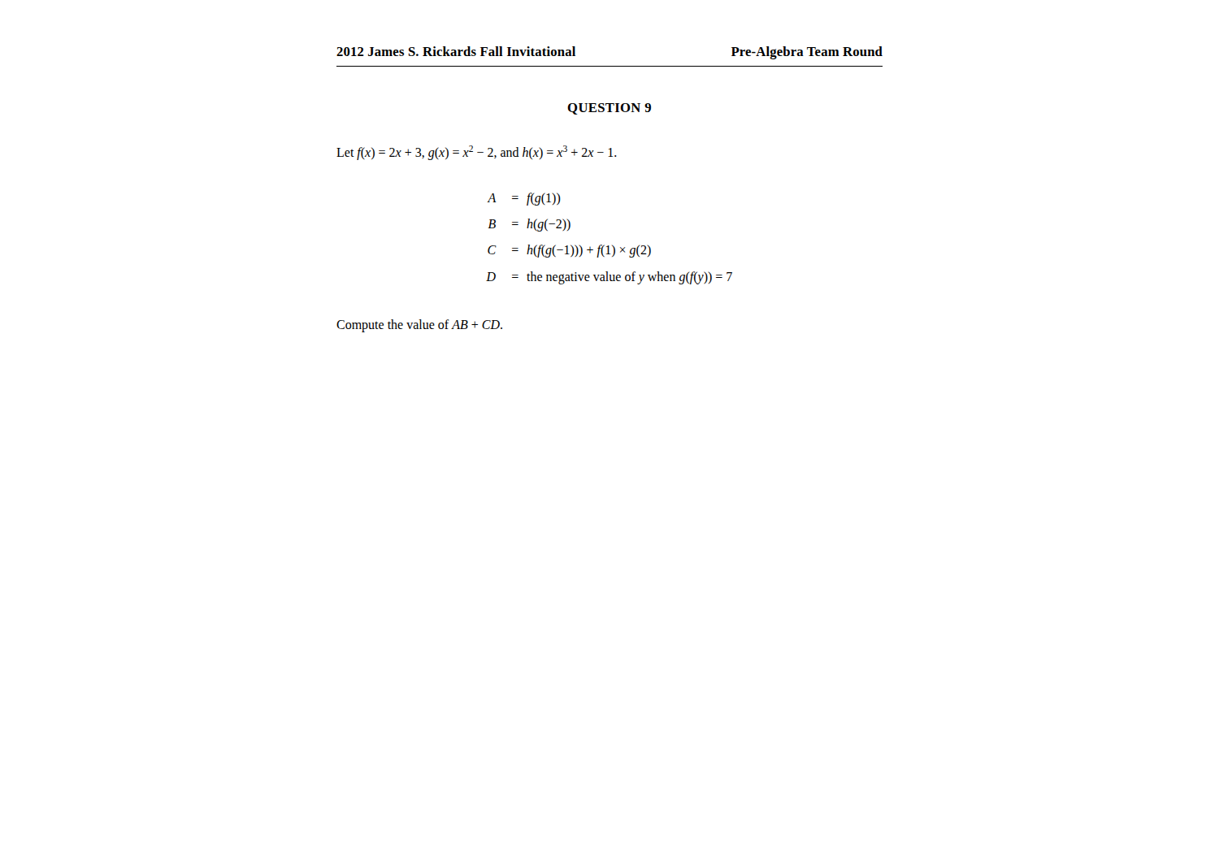2012 James S. Rickards Fall Invitational
Pre-Algebra Team Round
QUESTION 9
Let f(x) = 2x + 3, g(x) = x2 − 2, and h(x) = x3 + 2x − 1.
| A | = | f ( g (1)) |
| B | = | h ( g (−2)) |
| C | = | h ( f ( g (−1))) + f (1) × g (2) |
| D | = | the negative value of y when g ( f ( y )) = 7 |
Compute the value of AB + CD.